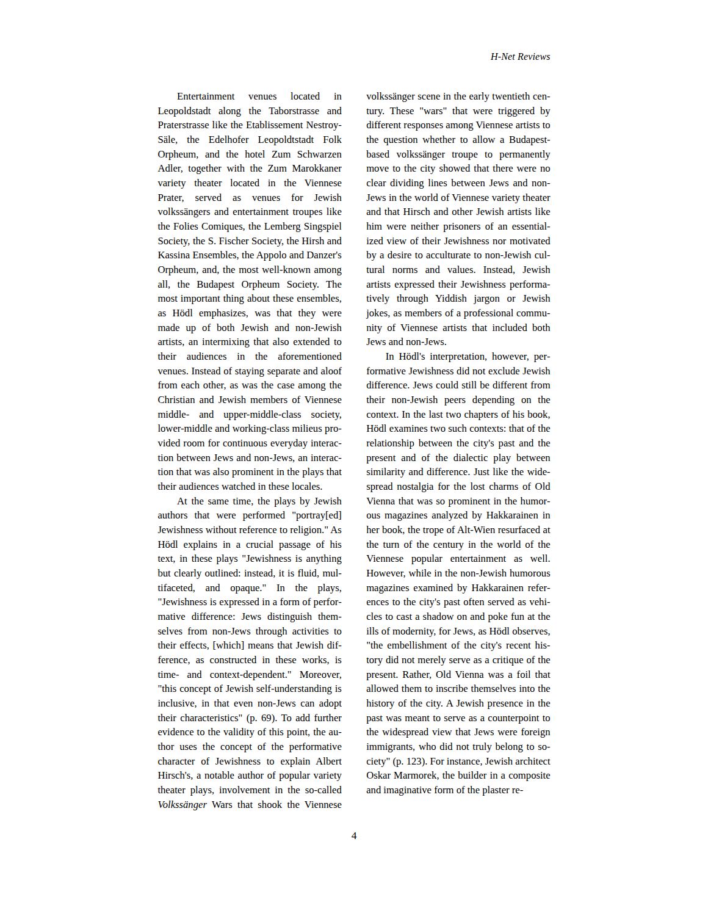H-Net Reviews
Entertainment venues located in Leopoldstadt along the Taborstrasse and Praterstrasse like the Etablissement Nestroy-Säle, the Edelhofer Leopoldtstadt Folk Orpheum, and the hotel Zum Schwarzen Adler, together with the Zum Marokkaner variety theater located in the Viennese Prater, served as venues for Jewish volkssängers and entertainment troupes like the Folies Comiques, the Lemberg Singspiel Society, the S. Fischer Society, the Hirsh and Kassina Ensembles, the Appolo and Danzer's Orpheum, and, the most well-known among all, the Budapest Orpheum Society. The most important thing about these ensembles, as Hödl emphasizes, was that they were made up of both Jewish and non-Jewish artists, an intermixing that also extended to their audiences in the aforementioned venues. Instead of staying separate and aloof from each other, as was the case among the Christian and Jewish members of Viennese middle- and upper-middle-class society, lower-middle and working-class milieus provided room for continuous everyday interaction between Jews and non-Jews, an interaction that was also prominent in the plays that their audiences watched in these locales.
At the same time, the plays by Jewish authors that were performed "portray[ed] Jewishness without reference to religion." As Hödl explains in a crucial passage of his text, in these plays "Jewishness is anything but clearly outlined: instead, it is fluid, multifaceted, and opaque." In the plays, "Jewishness is expressed in a form of performative difference: Jews distinguish themselves from non-Jews through activities to their effects, [which] means that Jewish difference, as constructed in these works, is time- and context-dependent." Moreover, "this concept of Jewish self-understanding is inclusive, in that even non-Jews can adopt their characteristics" (p. 69). To add further evidence to the validity of this point, the author uses the concept of the performative character of Jewishness to explain Albert Hirsch's, a notable author of popular variety theater plays, involvement in the so-called Volkssänger Wars that shook the Viennese volkssänger scene in the early twentieth century. These "wars" that were triggered by different responses among Viennese artists to the question whether to allow a Budapest-based volkssänger troupe to permanently move to the city showed that there were no clear dividing lines between Jews and non-Jews in the world of Viennese variety theater and that Hirsch and other Jewish artists like him were neither prisoners of an essentialized view of their Jewishness nor motivated by a desire to acculturate to non-Jewish cultural norms and values. Instead, Jewish artists expressed their Jewishness performatively through Yiddish jargon or Jewish jokes, as members of a professional community of Viennese artists that included both Jews and non-Jews.
In Hödl's interpretation, however, performative Jewishness did not exclude Jewish difference. Jews could still be different from their non-Jewish peers depending on the context. In the last two chapters of his book, Hödl examines two such contexts: that of the relationship between the city's past and the present and of the dialectic play between similarity and difference. Just like the widespread nostalgia for the lost charms of Old Vienna that was so prominent in the humorous magazines analyzed by Hakkarainen in her book, the trope of Alt-Wien resurfaced at the turn of the century in the world of the Viennese popular entertainment as well. However, while in the non-Jewish humorous magazines examined by Hakkarainen references to the city's past often served as vehicles to cast a shadow on and poke fun at the ills of modernity, for Jews, as Hödl observes, "the embellishment of the city's recent history did not merely serve as a critique of the present. Rather, Old Vienna was a foil that allowed them to inscribe themselves into the history of the city. A Jewish presence in the past was meant to serve as a counterpoint to the widespread view that Jews were foreign immigrants, who did not truly belong to society" (p. 123). For instance, Jewish architect Oskar Marmorek, the builder in a composite and imaginative form of the plaster re-
4